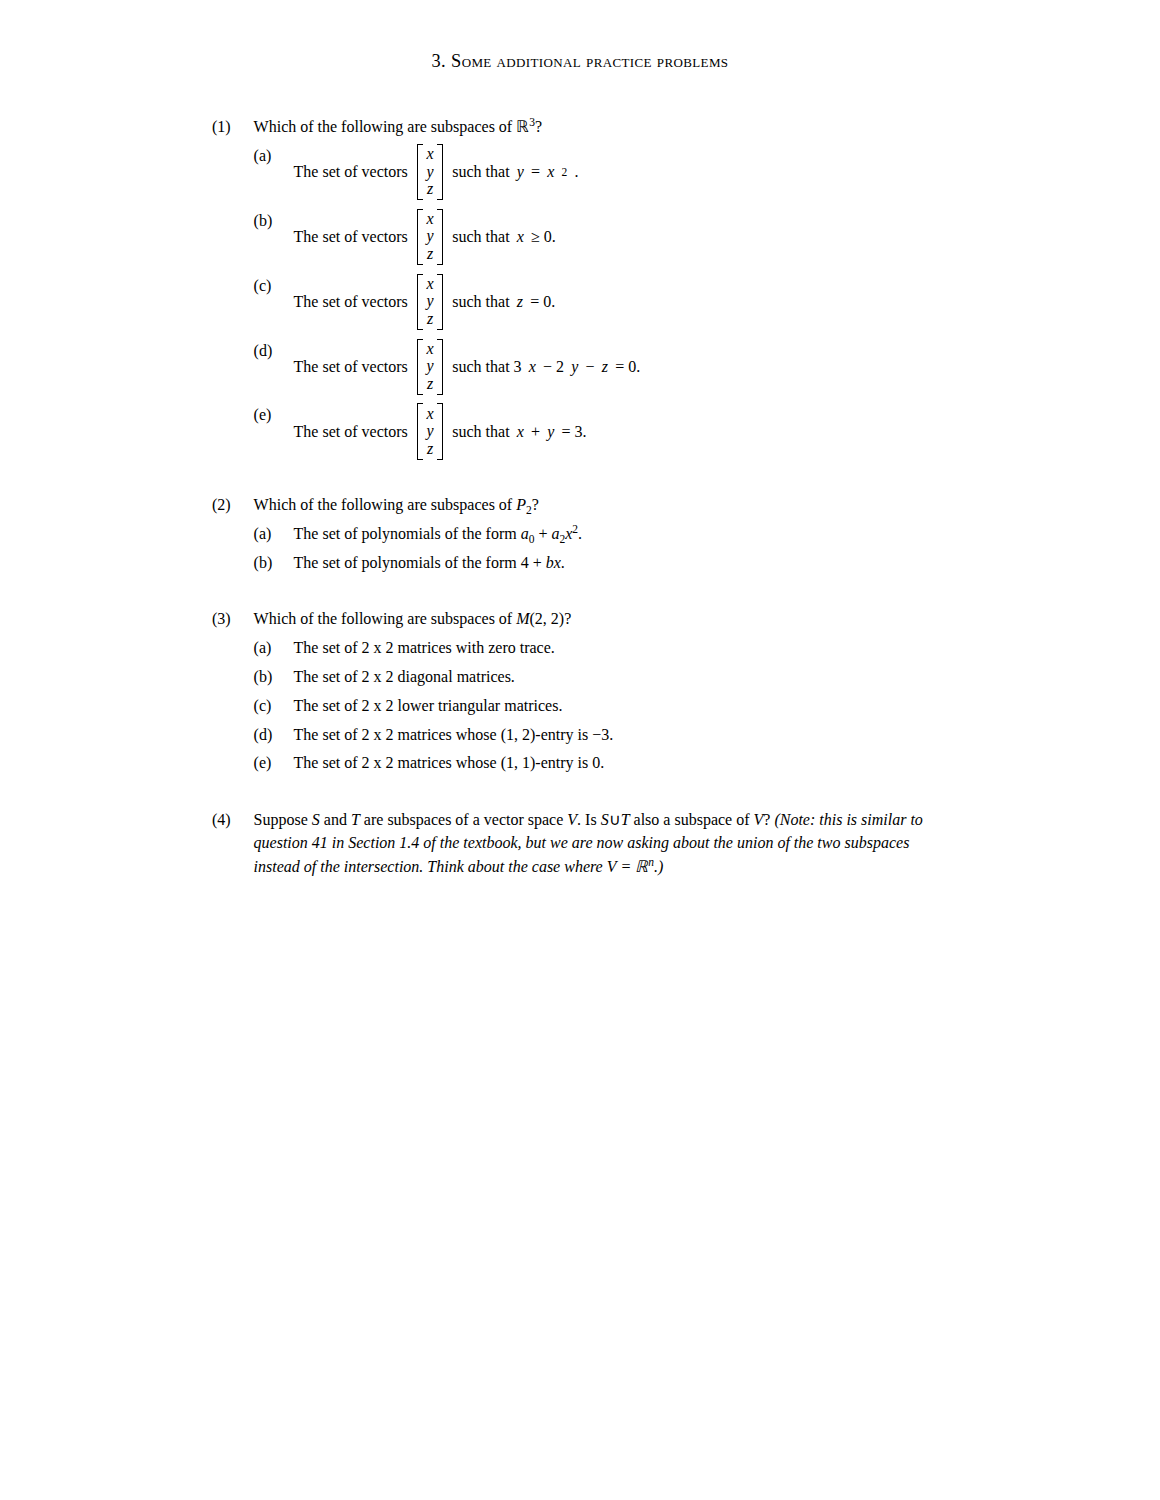3. Some additional practice problems
Which of the following are subspaces of ℝ3?
The set of vectors xyz such that y = x2.
The set of vectors xyz such that x ≥ 0.
The set of vectors xyz such that z = 0.
The set of vectors xyz such that 3x − 2y − z = 0.
The set of vectors xyz such that x + y = 3.
Which of the following are subspaces of P2?
The set of polynomials of the form a0 + a2x2.
The set of polynomials of the form 4 + bx.
Which of the following are subspaces of M(2, 2)?
The set of 2 x 2 matrices with zero trace.
The set of 2 x 2 diagonal matrices.
The set of 2 x 2 lower triangular matrices.
The set of 2 x 2 matrices whose (1, 2)-entry is −3.
The set of 2 x 2 matrices whose (1, 1)-entry is 0.
Suppose S and T are subspaces of a vector space V. Is S∪T also a subspace of V? (Note: this is similar to question 41 in Section 1.4 of the textbook, but we are now asking about the union of the two subspaces instead of the intersection. Think about the case where V = ℝn.)